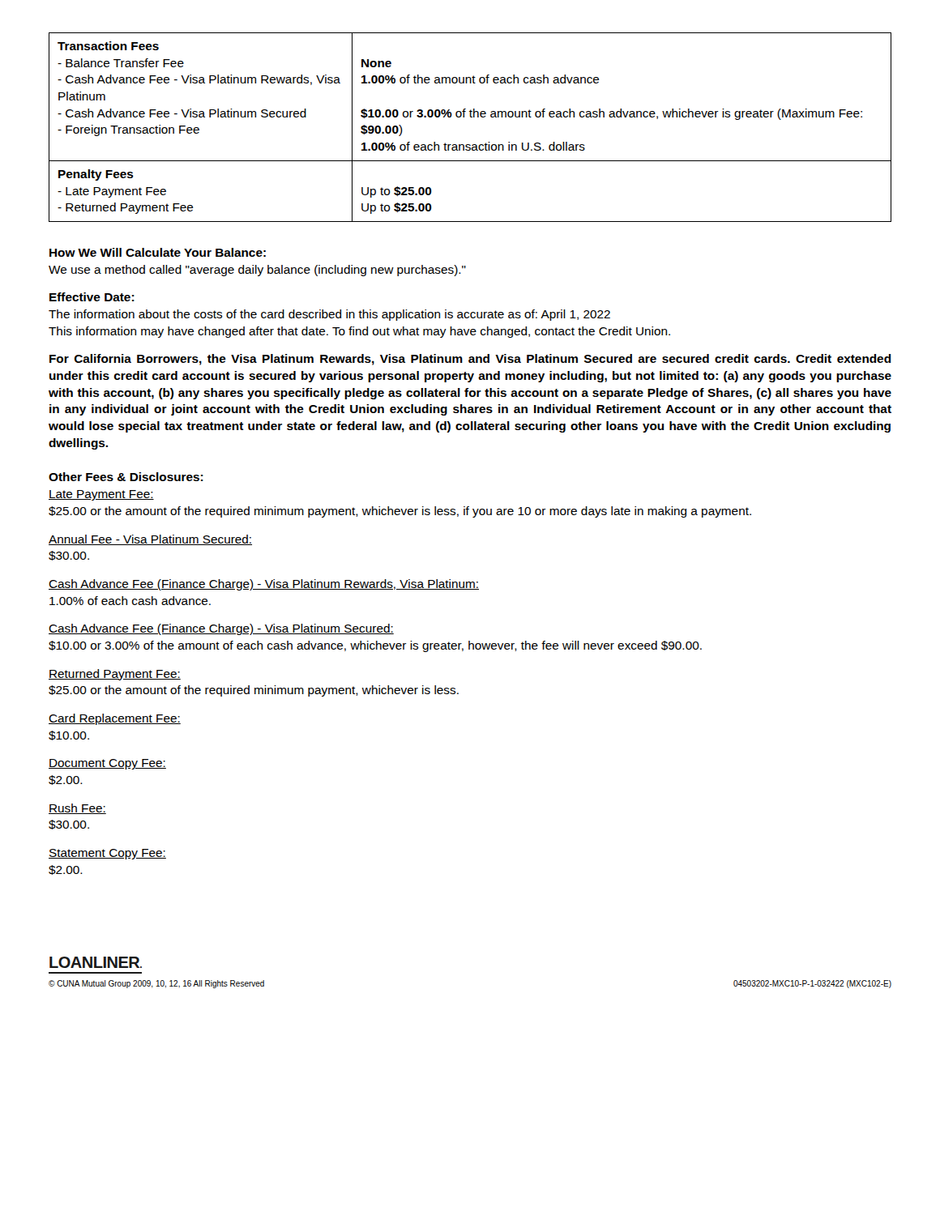| Transaction Fees - Balance Transfer Fee - Cash Advance Fee - Visa Platinum Rewards, Visa Platinum - Cash Advance Fee - Visa Platinum Secured - Foreign Transaction Fee | None 1.00% of the amount of each cash advance $10.00 or 3.00% of the amount of each cash advance, whichever is greater (Maximum Fee: $90.00 ) 1.00% of each transaction in U.S. dollars |
| Penalty Fees - Late Payment Fee - Returned Payment Fee | Up to $25.00 Up to $25.00 |
How We Will Calculate Your Balance:
We use a method called "average daily balance (including new purchases)."
Effective Date:
The information about the costs of the card described in this application is accurate as of: April 1, 2022
This information may have changed after that date. To find out what may have changed, contact the Credit Union.
For California Borrowers, the Visa Platinum Rewards, Visa Platinum and Visa Platinum Secured are secured credit cards. Credit extended under this credit card account is secured by various personal property and money including, but not limited to: (a) any goods you purchase with this account, (b) any shares you specifically pledge as collateral for this account on a separate Pledge of Shares, (c) all shares you have in any individual or joint account with the Credit Union excluding shares in an Individual Retirement Account or in any other account that would lose special tax treatment under state or federal law, and (d) collateral securing other loans you have with the Credit Union excluding dwellings.
Other Fees & Disclosures:
Late Payment Fee:
$25.00 or the amount of the required minimum payment, whichever is less, if you are 10 or more days late in making a payment.
Annual Fee - Visa Platinum Secured:
$30.00.
Cash Advance Fee (Finance Charge) - Visa Platinum Rewards, Visa Platinum:
1.00% of each cash advance.
Cash Advance Fee (Finance Charge) - Visa Platinum Secured:
$10.00 or 3.00% of the amount of each cash advance, whichever is greater, however, the fee will never exceed $90.00.
Returned Payment Fee:
$25.00 or the amount of the required minimum payment, whichever is less.
Card Replacement Fee:
$10.00.
Document Copy Fee:
$2.00.
Rush Fee:
$30.00.
Statement Copy Fee:
$2.00.
LOANLINER.
© CUNA Mutual Group 2009, 10, 12, 16 All Rights Reserved
04503202-MXC10-P-1-032422 (MXC102-E)